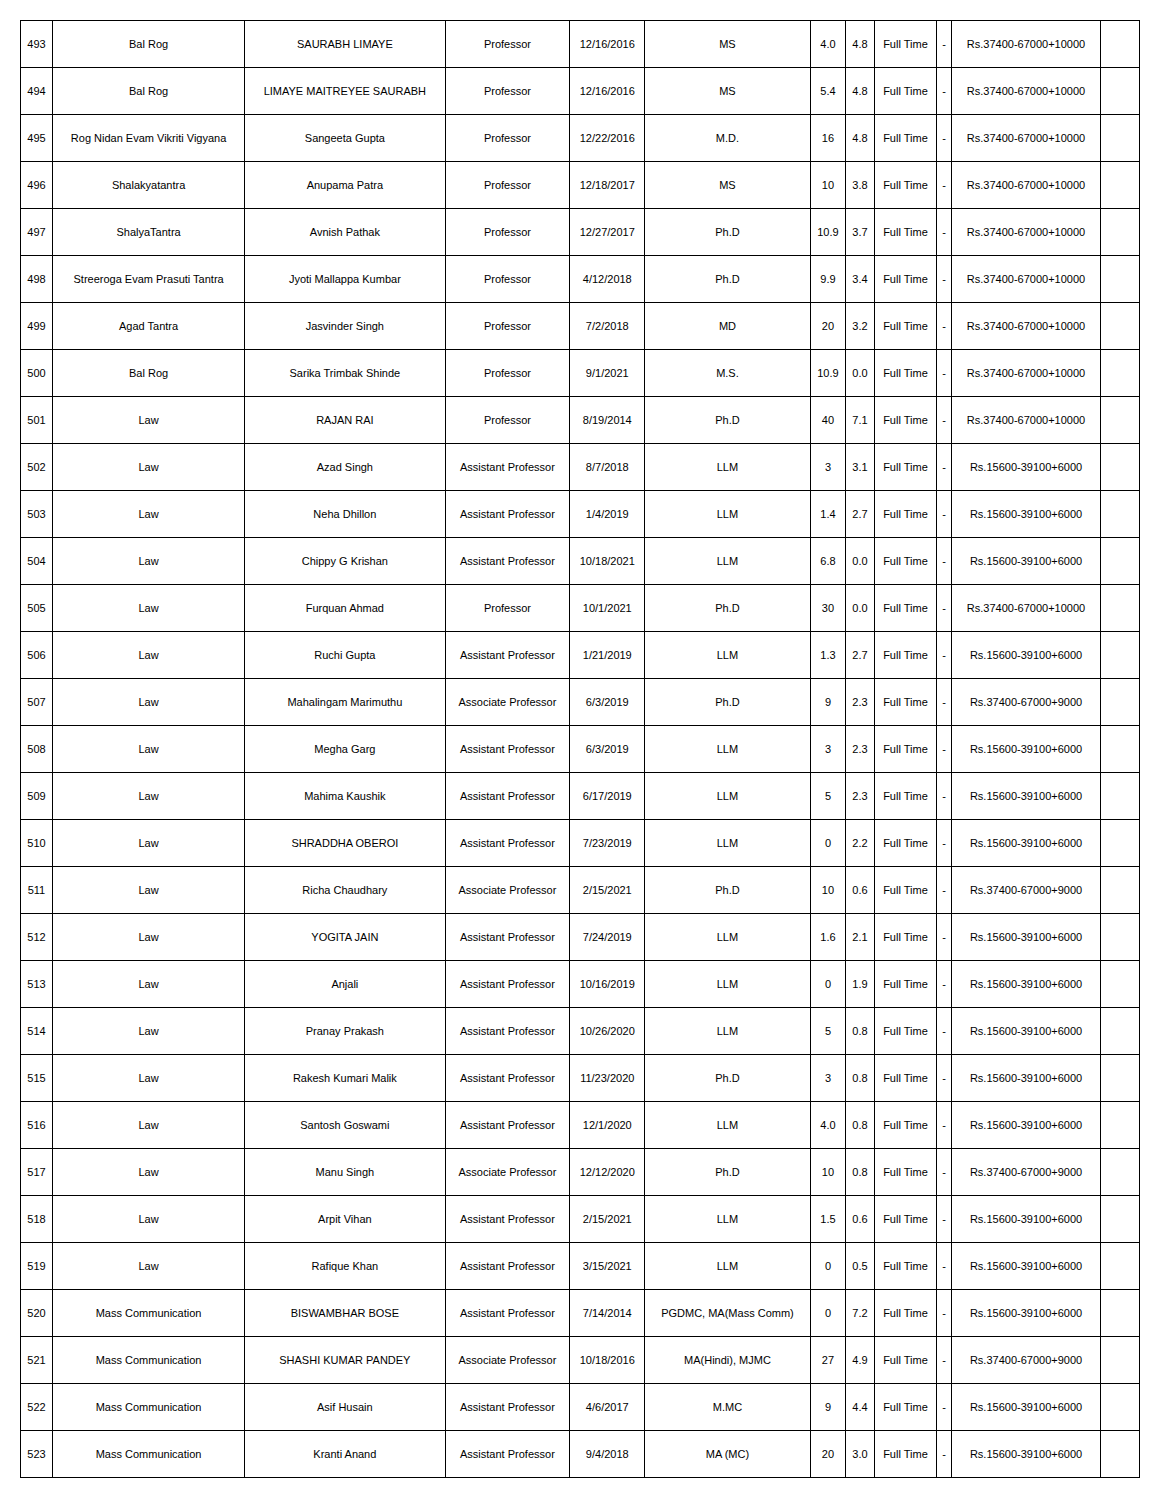| 493 | Bal Rog | SAURABH LIMAYE | Professor | 12/16/2016 | MS | 4.0 | 4.8 | Full Time | - | Rs.37400-67000+10000 | |
| 494 | Bal Rog | LIMAYE MAITREYEE SAURABH | Professor | 12/16/2016 | MS | 5.4 | 4.8 | Full Time | - | Rs.37400-67000+10000 | |
| 495 | Rog Nidan Evam Vikriti Vigyana | Sangeeta Gupta | Professor | 12/22/2016 | M.D. | 16 | 4.8 | Full Time | - | Rs.37400-67000+10000 | |
| 496 | Shalakyatantra | Anupama Patra | Professor | 12/18/2017 | MS | 10 | 3.8 | Full Time | - | Rs.37400-67000+10000 | |
| 497 | ShalyaTantra | Avnish Pathak | Professor | 12/27/2017 | Ph.D | 10.9 | 3.7 | Full Time | - | Rs.37400-67000+10000 | |
| 498 | Streeroga Evam Prasuti Tantra | Jyoti Mallappa Kumbar | Professor | 4/12/2018 | Ph.D | 9.9 | 3.4 | Full Time | - | Rs.37400-67000+10000 | |
| 499 | Agad Tantra | Jasvinder Singh | Professor | 7/2/2018 | MD | 20 | 3.2 | Full Time | - | Rs.37400-67000+10000 | |
| 500 | Bal Rog | Sarika Trimbak Shinde | Professor | 9/1/2021 | M.S. | 10.9 | 0.0 | Full Time | - | Rs.37400-67000+10000 | |
| 501 | Law | RAJAN RAI | Professor | 8/19/2014 | Ph.D | 40 | 7.1 | Full Time | - | Rs.37400-67000+10000 | |
| 502 | Law | Azad Singh | Assistant Professor | 8/7/2018 | LLM | 3 | 3.1 | Full Time | - | Rs.15600-39100+6000 | |
| 503 | Law | Neha Dhillon | Assistant Professor | 1/4/2019 | LLM | 1.4 | 2.7 | Full Time | - | Rs.15600-39100+6000 | |
| 504 | Law | Chippy G Krishan | Assistant Professor | 10/18/2021 | LLM | 6.8 | 0.0 | Full Time | - | Rs.15600-39100+6000 | |
| 505 | Law | Furquan Ahmad | Professor | 10/1/2021 | Ph.D | 30 | 0.0 | Full Time | - | Rs.37400-67000+10000 | |
| 506 | Law | Ruchi Gupta | Assistant Professor | 1/21/2019 | LLM | 1.3 | 2.7 | Full Time | - | Rs.15600-39100+6000 | |
| 507 | Law | Mahalingam Marimuthu | Associate Professor | 6/3/2019 | Ph.D | 9 | 2.3 | Full Time | - | Rs.37400-67000+9000 | |
| 508 | Law | Megha Garg | Assistant Professor | 6/3/2019 | LLM | 3 | 2.3 | Full Time | - | Rs.15600-39100+6000 | |
| 509 | Law | Mahima Kaushik | Assistant Professor | 6/17/2019 | LLM | 5 | 2.3 | Full Time | - | Rs.15600-39100+6000 | |
| 510 | Law | SHRADDHA OBEROI | Assistant Professor | 7/23/2019 | LLM | 0 | 2.2 | Full Time | - | Rs.15600-39100+6000 | |
| 511 | Law | Richa Chaudhary | Associate Professor | 2/15/2021 | Ph.D | 10 | 0.6 | Full Time | - | Rs.37400-67000+9000 | |
| 512 | Law | YOGITA JAIN | Assistant Professor | 7/24/2019 | LLM | 1.6 | 2.1 | Full Time | - | Rs.15600-39100+6000 | |
| 513 | Law | Anjali | Assistant Professor | 10/16/2019 | LLM | 0 | 1.9 | Full Time | - | Rs.15600-39100+6000 | |
| 514 | Law | Pranay Prakash | Assistant Professor | 10/26/2020 | LLM | 5 | 0.8 | Full Time | - | Rs.15600-39100+6000 | |
| 515 | Law | Rakesh Kumari Malik | Assistant Professor | 11/23/2020 | Ph.D | 3 | 0.8 | Full Time | - | Rs.15600-39100+6000 | |
| 516 | Law | Santosh Goswami | Assistant Professor | 12/1/2020 | LLM | 4.0 | 0.8 | Full Time | - | Rs.15600-39100+6000 | |
| 517 | Law | Manu Singh | Associate Professor | 12/12/2020 | Ph.D | 10 | 0.8 | Full Time | - | Rs.37400-67000+9000 | |
| 518 | Law | Arpit Vihan | Assistant Professor | 2/15/2021 | LLM | 1.5 | 0.6 | Full Time | - | Rs.15600-39100+6000 | |
| 519 | Law | Rafique Khan | Assistant Professor | 3/15/2021 | LLM | 0 | 0.5 | Full Time | - | Rs.15600-39100+6000 | |
| 520 | Mass Communication | BISWAMBHAR BOSE | Assistant Professor | 7/14/2014 | PGDMC, MA(Mass Comm) | 0 | 7.2 | Full Time | - | Rs.15600-39100+6000 | |
| 521 | Mass Communication | SHASHI KUMAR PANDEY | Associate Professor | 10/18/2016 | MA(Hindi), MJMC | 27 | 4.9 | Full Time | - | Rs.37400-67000+9000 | |
| 522 | Mass Communication | Asif Husain | Assistant Professor | 4/6/2017 | M.MC | 9 | 4.4 | Full Time | - | Rs.15600-39100+6000 | |
| 523 | Mass Communication | Kranti Anand | Assistant Professor | 9/4/2018 | MA (MC) | 20 | 3.0 | Full Time | - | Rs.15600-39100+6000 | |